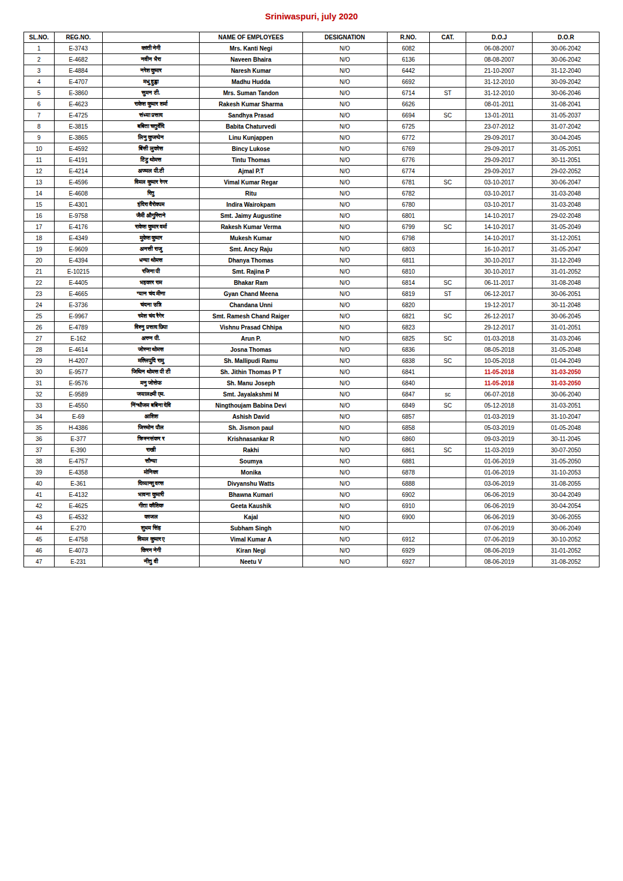Sriniwaspuri, july 2020
| SL.NO. | REG.NO. | | NAME OF EMPLOYEES | DESIGNATION | R.NO. | CAT. | D.O.J | D.O.R |
| --- | --- | --- | --- | --- | --- | --- | --- | --- |
| 1 | E-3743 | कांती नेगी | Mrs. Kanti Negi | N/O | 6082 | | 06-08-2007 | 30-06-2042 |
| 2 | E-4682 | नवीन भैरा | Naveen Bhaira | N/O | 6136 | | 08-08-2007 | 30-06-2042 |
| 3 | E-4884 | नरेश कुमार | Naresh Kumar | N/O | 6442 | | 21-10-2007 | 31-12-2040 |
| 4 | E-4707 | मधु हुड्डा | Madhu Hudda | N/O | 6692 | | 31-12-2010 | 30-09-2042 |
| 5 | E-3860 | सुमन टी. | Mrs. Suman Tandon | N/O | 6714 | ST | 31-12-2010 | 30-06-2046 |
| 6 | E-4623 | राकेश कुमार शर्मा | Rakesh Kumar Sharma | N/O | 6626 | | 08-01-2011 | 31-08-2041 |
| 7 | E-4725 | संध्या प्रसाद | Sandhya Prasad | N/O | 6694 | SC | 13-01-2011 | 31-05-2037 |
| 8 | E-3815 | बबिता चतुर्वेदि | Babita Chaturvedi | N/O | 6725 | | 23-07-2012 | 31-07-2042 |
| 9 | E-3865 | लिनु कुजप्पेन | Linu Kunjappen | N/O | 6772 | | 29-09-2017 | 30-04-2045 |
| 10 | E-4592 | बिंसी लुकोस | Bincy Lukose | N/O | 6769 | | 29-09-2017 | 31-05-2051 |
| 11 | E-4191 | टिंटु थोमस | Tintu Thomas | N/O | 6776 | | 29-09-2017 | 30-11-2051 |
| 12 | E-4214 | अज्मल पी.टी | Ajmal P.T | N/O | 6774 | | 29-09-2017 | 29-02-2052 |
| 13 | E-4596 | विमल कुमार रेगर | Vimal Kumar Regar | N/O | 6781 | SC | 03-10-2017 | 30-06-2047 |
| 14 | E-4608 | रितु | Ritu | N/O | 6782 | | 03-10-2017 | 31-03-2048 |
| 15 | E-4301 | इंदिरा वैरोक्पम | Indira Wairokpam | N/O | 6780 | | 03-10-2017 | 31-03-2048 |
| 16 | E-9758 | जैमी औगुस्तिने | Smt. Jaimy Augustine | N/O | 6801 | | 14-10-2017 | 29-02-2048 |
| 17 | E-4176 | राकेश कुमार वर्मा | Rakesh Kumar Verma | N/O | 6799 | SC | 14-10-2017 | 31-05-2049 |
| 18 | E-4349 | मुकेश कुमार | Mukesh Kumar | N/O | 6798 | | 14-10-2017 | 31-12-2051 |
| 19 | E-9609 | अनसी राजु | Smt. Ancy Raju | N/O | 6803 | | 16-10-2017 | 31-05-2047 |
| 20 | E-4394 | धन्या थोमस | Dhanya Thomas | N/O | 6811 | | 30-10-2017 | 31-12-2049 |
| 21 | E-10215 | रजिना पी | Smt. Rajina P | N/O | 6810 | | 30-10-2017 | 31-01-2052 |
| 22 | E-4405 | भहकार राम | Bhakar Ram | N/O | 6814 | SC | 06-11-2017 | 31-08-2048 |
| 23 | E-4665 | ग्यान चंद मीणा | Gyan Chand Meena | N/O | 6819 | ST | 06-12-2017 | 30-06-2051 |
| 24 | E-3736 | चंदना उन्नि | Chandana Unni | N/O | 6820 | | 19-12-2017 | 30-11-2048 |
| 25 | E-9967 | रमेश चंद रैगेर | Smt. Ramesh Chand Raiger | N/O | 6821 | SC | 26-12-2017 | 30-06-2045 |
| 26 | E-4789 | विश्नु प्रसाद छिपा | Vishnu Prasad Chhipa | N/O | 6823 | | 29-12-2017 | 31-01-2051 |
| 27 | E-162 | अरुन पी. | Arun P. | N/O | 6825 | SC | 01-03-2018 | 31-03-2046 |
| 28 | E-4614 | जोस्ना थोमस | Josna Thomas | N/O | 6836 | | 08-05-2018 | 31-05-2048 |
| 29 | H-4207 | मल्लिपुदि रामु | Sh. Mallipudi Ramu | N/O | 6838 | SC | 10-05-2018 | 01-04-2049 |
| 30 | E-9577 | जिथिन थोमस पी टी | Sh. Jithin Thomas P T | N/O | 6841 | | 11-05-2018 | 31-03-2050 |
| 31 | E-9576 | मनु जोसेफ | Sh. Manu Joseph | N/O | 6840 | | 11-05-2018 | 31-03-2050 |
| 32 | E-9589 | जयालक्ष्मी एम. | Smt. Jayalakshmi M | N/O | 6847 | sc | 06-07-2018 | 30-06-2040 |
| 33 | E-4550 | निंग्थौजम बबिना देवि | Ningthoujam Babina Devi | N/O | 6849 | SC | 05-12-2018 | 31-03-2051 |
| 34 | E-69 | आशिश | Ashish David | N/O | 6857 | | 01-03-2019 | 31-10-2047 |
| 35 | H-4386 | जिस्मोन पौल | Sh. Jismon paul | N/O | 6858 | | 05-03-2019 | 01-05-2048 |
| 36 | E-377 | क्रिश्नसंकर र | Krishnasankar R | N/O | 6860 | | 09-03-2019 | 30-11-2045 |
| 37 | E-390 | राखी | Rakhi | N/O | 6861 | SC | 11-03-2019 | 30-07-2050 |
| 38 | E-4757 | सौम्या | Soumya | N/O | 6881 | | 01-06-2019 | 31-05-2050 |
| 39 | E-4358 | मोनिका | Monika | N/O | 6878 | | 01-06-2019 | 31-10-2053 |
| 40 | E-361 | दिव्यान्शु वत्स | Divyanshu Watts | N/O | 6888 | | 03-06-2019 | 31-08-2055 |
| 41 | E-4132 | भावना कुमारी | Bhawna Kumari | N/O | 6902 | | 06-06-2019 | 30-04-2049 |
| 42 | E-4625 | गीता कौशिक | Geeta Kaushik | N/O | 6910 | | 06-06-2019 | 30-04-2054 |
| 43 | E-4532 | काजल | Kajal | N/O | 6900 | | 06-06-2019 | 30-06-2055 |
| 44 | E-270 | शुभम सिंह | Subham Singh | N/O | | | 07-06-2019 | 30-06-2049 |
| 45 | E-4758 | विमल कुमार ए | Vimal Kumar A | N/O | 6912 | | 07-06-2019 | 30-10-2052 |
| 46 | E-4073 | किरन नेगी | Kiran Negi | N/O | 6929 | | 08-06-2019 | 31-01-2052 |
| 47 | E-231 | नीतु वी | Neetu V | N/O | 6927 | | 08-06-2019 | 31-08-2052 |